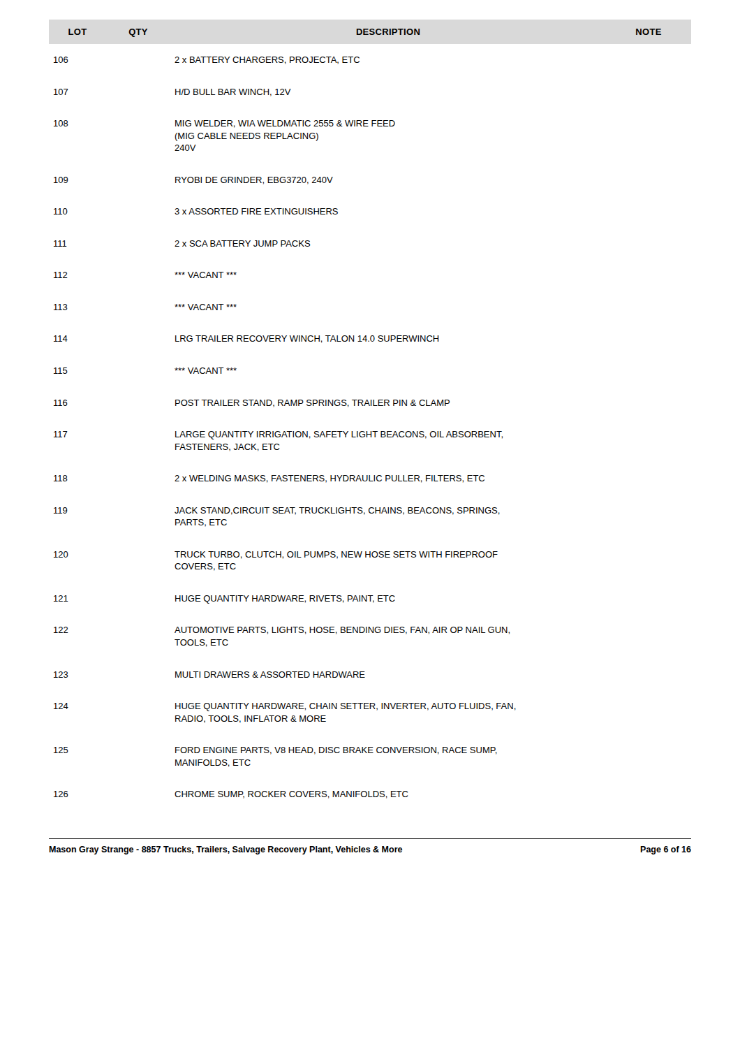| LOT | QTY | DESCRIPTION | NOTE |
| --- | --- | --- | --- |
| 106 | | 2 x BATTERY CHARGERS, PROJECTA, ETC | |
| 107 | | H/D BULL BAR WINCH, 12V | |
| 108 | | MIG WELDER, WIA WELDMATIC 2555 & WIRE FEED (MIG CABLE NEEDS REPLACING) 240V | |
| 109 | | RYOBI DE GRINDER, EBG3720, 240V | |
| 110 | | 3 x ASSORTED FIRE EXTINGUISHERS | |
| 111 | | 2 x SCA BATTERY JUMP PACKS | |
| 112 | | *** VACANT *** | |
| 113 | | *** VACANT *** | |
| 114 | | LRG TRAILER RECOVERY WINCH, TALON 14.0 SUPERWINCH | |
| 115 | | *** VACANT *** | |
| 116 | | POST TRAILER STAND, RAMP SPRINGS, TRAILER PIN & CLAMP | |
| 117 | | LARGE QUANTITY IRRIGATION, SAFETY LIGHT BEACONS, OIL ABSORBENT, FASTENERS, JACK, ETC | |
| 118 | | 2 x WELDING MASKS, FASTENERS, HYDRAULIC PULLER, FILTERS, ETC | |
| 119 | | JACK STAND,CIRCUIT SEAT, TRUCKLIGHTS, CHAINS, BEACONS, SPRINGS, PARTS, ETC | |
| 120 | | TRUCK TURBO, CLUTCH, OIL PUMPS, NEW HOSE SETS WITH FIREPROOF COVERS, ETC | |
| 121 | | HUGE QUANTITY HARDWARE, RIVETS, PAINT, ETC | |
| 122 | | AUTOMOTIVE PARTS, LIGHTS, HOSE, BENDING DIES, FAN, AIR OP NAIL GUN, TOOLS, ETC | |
| 123 | | MULTI DRAWERS & ASSORTED HARDWARE | |
| 124 | | HUGE QUANTITY HARDWARE, CHAIN SETTER, INVERTER, AUTO FLUIDS, FAN, RADIO, TOOLS, INFLATOR & MORE | |
| 125 | | FORD ENGINE PARTS, V8 HEAD, DISC BRAKE CONVERSION, RACE SUMP, MANIFOLDS, ETC | |
| 126 | | CHROME SUMP, ROCKER COVERS, MANIFOLDS, ETC | |
Mason Gray Strange - 8857 Trucks, Trailers, Salvage Recovery Plant, Vehicles & More
Page 6 of 16